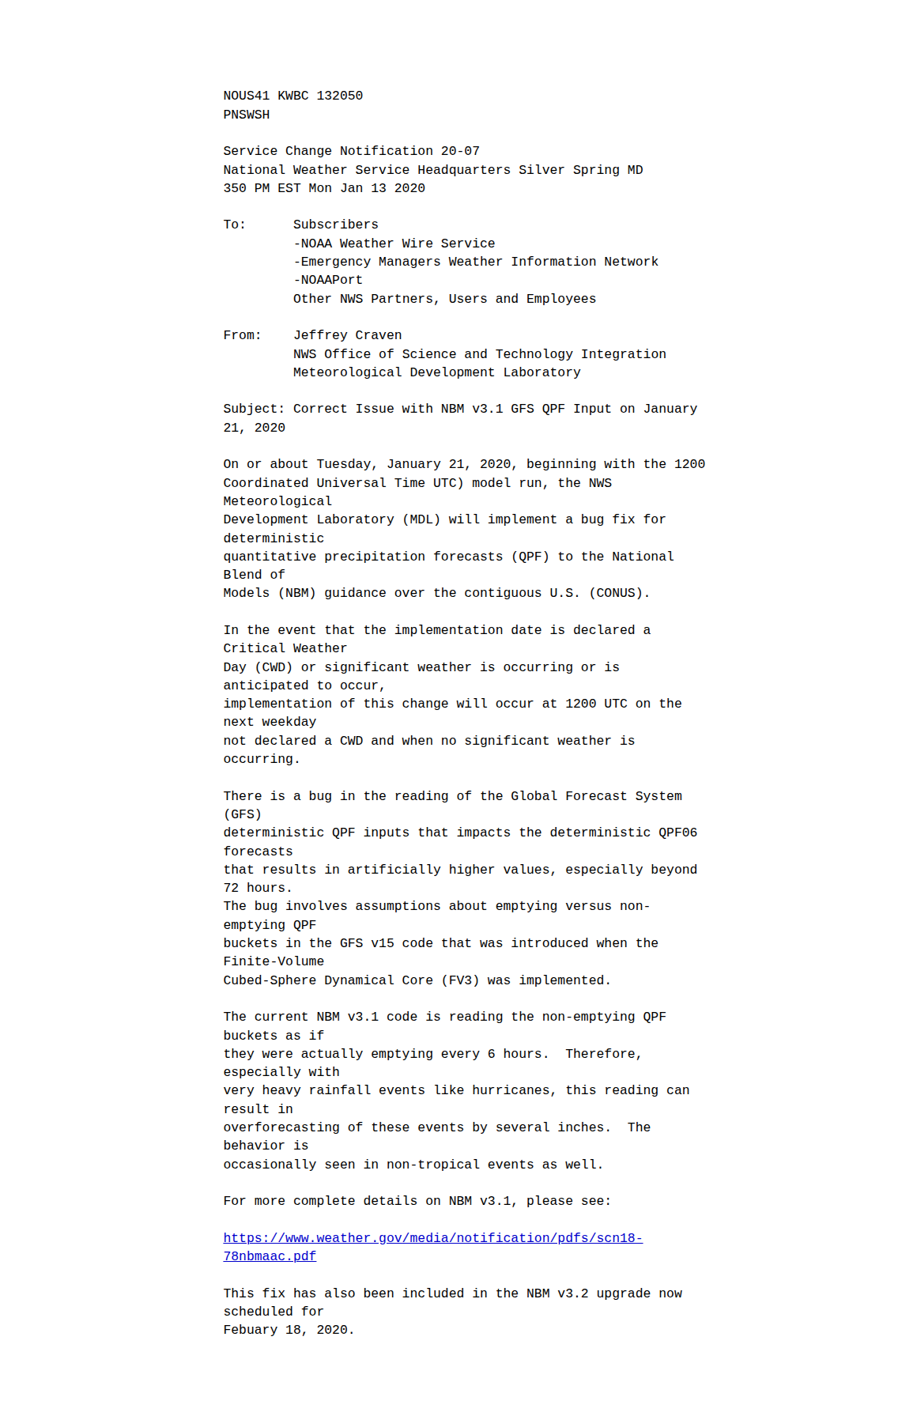NOUS41 KWBC 132050
PNSWSH

Service Change Notification 20-07
National Weather Service Headquarters Silver Spring MD
350 PM EST Mon Jan 13 2020

To:      Subscribers
         -NOAA Weather Wire Service
         -Emergency Managers Weather Information Network
         -NOAAPort
         Other NWS Partners, Users and Employees

From:    Jeffrey Craven
         NWS Office of Science and Technology Integration
         Meteorological Development Laboratory

Subject: Correct Issue with NBM v3.1 GFS QPF Input on January 21, 2020

On or about Tuesday, January 21, 2020, beginning with the 1200
Coordinated Universal Time UTC) model run, the NWS Meteorological
Development Laboratory (MDL) will implement a bug fix for deterministic
quantitative precipitation forecasts (QPF) to the National Blend of
Models (NBM) guidance over the contiguous U.S. (CONUS).

In the event that the implementation date is declared a Critical Weather
Day (CWD) or significant weather is occurring or is anticipated to occur,
implementation of this change will occur at 1200 UTC on the next weekday
not declared a CWD and when no significant weather is occurring.

There is a bug in the reading of the Global Forecast System (GFS)
deterministic QPF inputs that impacts the deterministic QPF06 forecasts
that results in artificially higher values, especially beyond 72 hours.
The bug involves assumptions about emptying versus non-emptying QPF
buckets in the GFS v15 code that was introduced when the Finite-Volume
Cubed-Sphere Dynamical Core (FV3) was implemented.

The current NBM v3.1 code is reading the non-emptying QPF buckets as if
they were actually emptying every 6 hours.  Therefore, especially with
very heavy rainfall events like hurricanes, this reading can result in
overforecasting of these events by several inches.  The behavior is
occasionally seen in non-tropical events as well.

For more complete details on NBM v3.1, please see:

https://www.weather.gov/media/notification/pdfs/scn18-78nbmaac.pdf

This fix has also been included in the NBM v3.2 upgrade now scheduled for
Febuary 18, 2020.